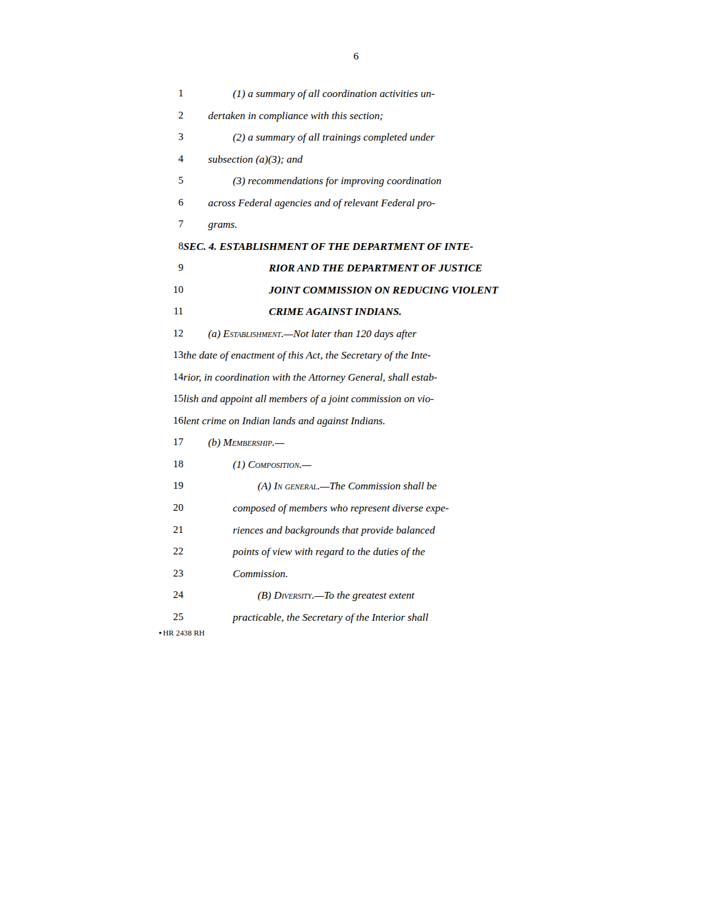6
| 1 | (1) a summary of all coordination activities un- |
| 2 | dertaken in compliance with this section; |
| 3 | (2) a summary of all trainings completed under |
| 4 | subsection (a)(3); and |
| 5 | (3) recommendations for improving coordination |
| 6 | across Federal agencies and of relevant Federal pro- |
| 7 | grams. |
| 8 | SEC. 4. ESTABLISHMENT OF THE DEPARTMENT OF INTE- |
| 9 | RIOR AND THE DEPARTMENT OF JUSTICE |
| 10 | JOINT COMMISSION ON REDUCING VIOLENT |
| 11 | CRIME AGAINST INDIANS. |
| 12 | (a) Establishment. —Not later than 120 days after |
| 13 | the date of enactment of this Act, the Secretary of the Inte- |
| 14 | rior, in coordination with the Attorney General, shall estab- |
| 15 | lish and appoint all members of a joint commission on vio- |
| 16 | lent crime on Indian lands and against Indians. |
| 17 | (b) Membership. — |
| 18 | (1) Composition. — |
| 19 | (A) In general. —The Commission shall be |
| 20 | composed of members who represent diverse expe- |
| 21 | riences and backgrounds that provide balanced |
| 22 | points of view with regard to the duties of the |
| 23 | Commission. |
| 24 | (B) Diversity. —To the greatest extent |
| 25 | practicable, the Secretary of the Interior shall |
•HR 2438 RH